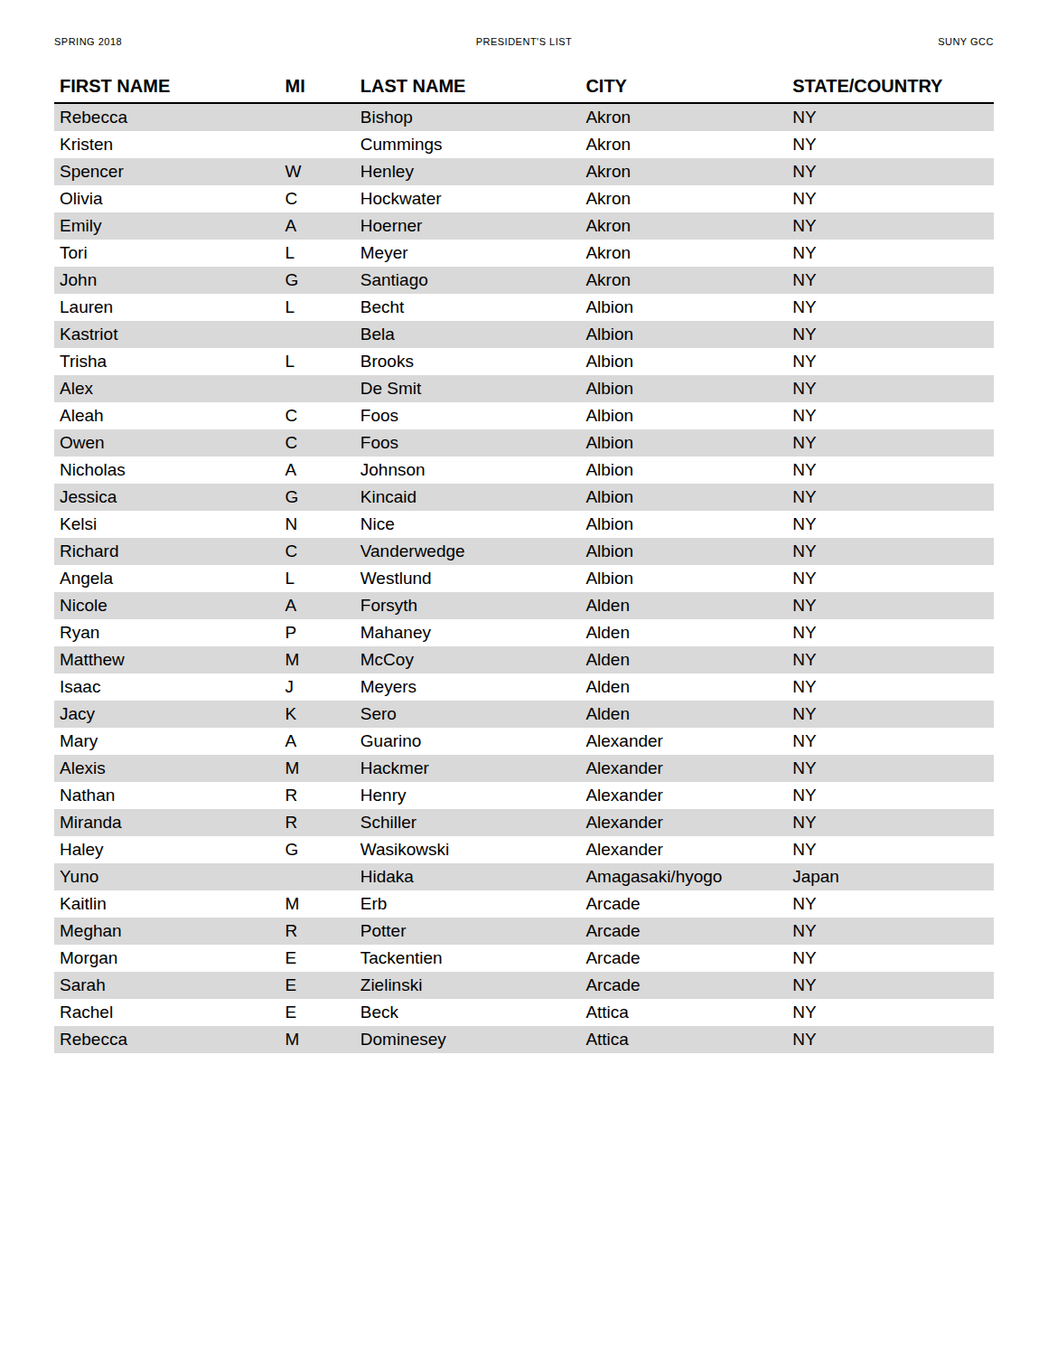SPRING 2018
PRESIDENT'S LIST
SUNY GCC
| FIRST NAME | MI | LAST NAME | CITY | STATE/COUNTRY |
| --- | --- | --- | --- | --- |
| Rebecca | | Bishop | Akron | NY |
| Kristen | | Cummings | Akron | NY |
| Spencer | W | Henley | Akron | NY |
| Olivia | C | Hockwater | Akron | NY |
| Emily | A | Hoerner | Akron | NY |
| Tori | L | Meyer | Akron | NY |
| John | G | Santiago | Akron | NY |
| Lauren | L | Becht | Albion | NY |
| Kastriot | | Bela | Albion | NY |
| Trisha | L | Brooks | Albion | NY |
| Alex | | De Smit | Albion | NY |
| Aleah | C | Foos | Albion | NY |
| Owen | C | Foos | Albion | NY |
| Nicholas | A | Johnson | Albion | NY |
| Jessica | G | Kincaid | Albion | NY |
| Kelsi | N | Nice | Albion | NY |
| Richard | C | Vanderwedge | Albion | NY |
| Angela | L | Westlund | Albion | NY |
| Nicole | A | Forsyth | Alden | NY |
| Ryan | P | Mahaney | Alden | NY |
| Matthew | M | McCoy | Alden | NY |
| Isaac | J | Meyers | Alden | NY |
| Jacy | K | Sero | Alden | NY |
| Mary | A | Guarino | Alexander | NY |
| Alexis | M | Hackmer | Alexander | NY |
| Nathan | R | Henry | Alexander | NY |
| Miranda | R | Schiller | Alexander | NY |
| Haley | G | Wasikowski | Alexander | NY |
| Yuno | | Hidaka | Amagasaki/hyogo | Japan |
| Kaitlin | M | Erb | Arcade | NY |
| Meghan | R | Potter | Arcade | NY |
| Morgan | E | Tackentien | Arcade | NY |
| Sarah | E | Zielinski | Arcade | NY |
| Rachel | E | Beck | Attica | NY |
| Rebecca | M | Dominesey | Attica | NY |